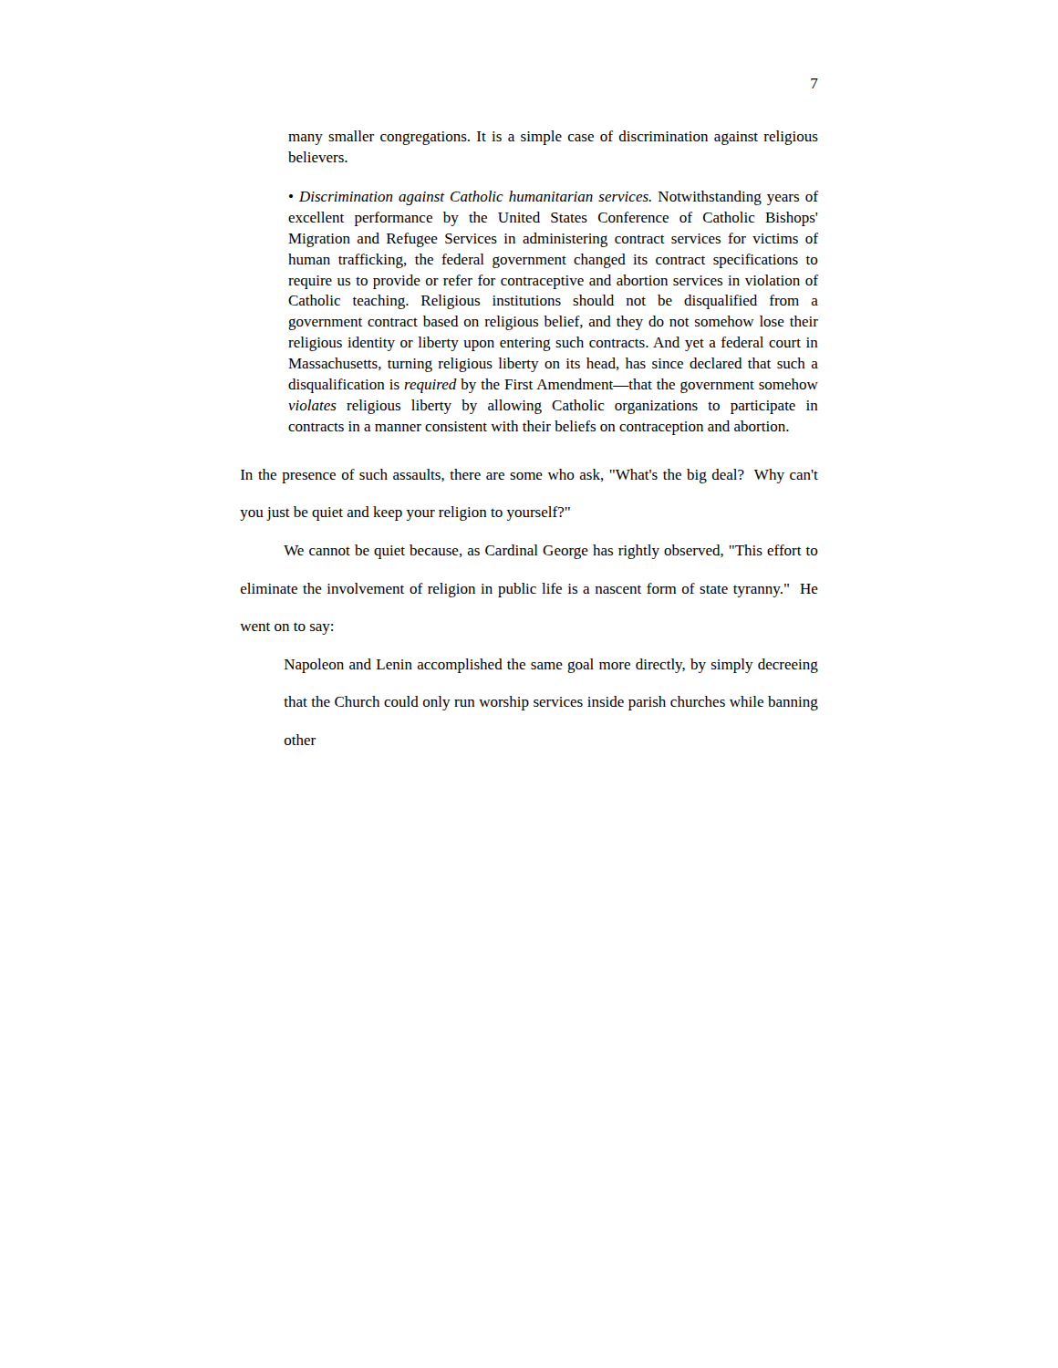7
many smaller congregations. It is a simple case of discrimination against religious believers.
• Discrimination against Catholic humanitarian services. Notwithstanding years of excellent performance by the United States Conference of Catholic Bishops' Migration and Refugee Services in administering contract services for victims of human trafficking, the federal government changed its contract specifications to require us to provide or refer for contraceptive and abortion services in violation of Catholic teaching. Religious institutions should not be disqualified from a government contract based on religious belief, and they do not somehow lose their religious identity or liberty upon entering such contracts. And yet a federal court in Massachusetts, turning religious liberty on its head, has since declared that such a disqualification is required by the First Amendment—that the government somehow violates religious liberty by allowing Catholic organizations to participate in contracts in a manner consistent with their beliefs on contraception and abortion.
In the presence of such assaults, there are some who ask, "What's the big deal? Why can't you just be quiet and keep your religion to yourself?"
We cannot be quiet because, as Cardinal George has rightly observed, "This effort to eliminate the involvement of religion in public life is a nascent form of state tyranny." He went on to say:
Napoleon and Lenin accomplished the same goal more directly, by simply decreeing that the Church could only run worship services inside parish churches while banning other